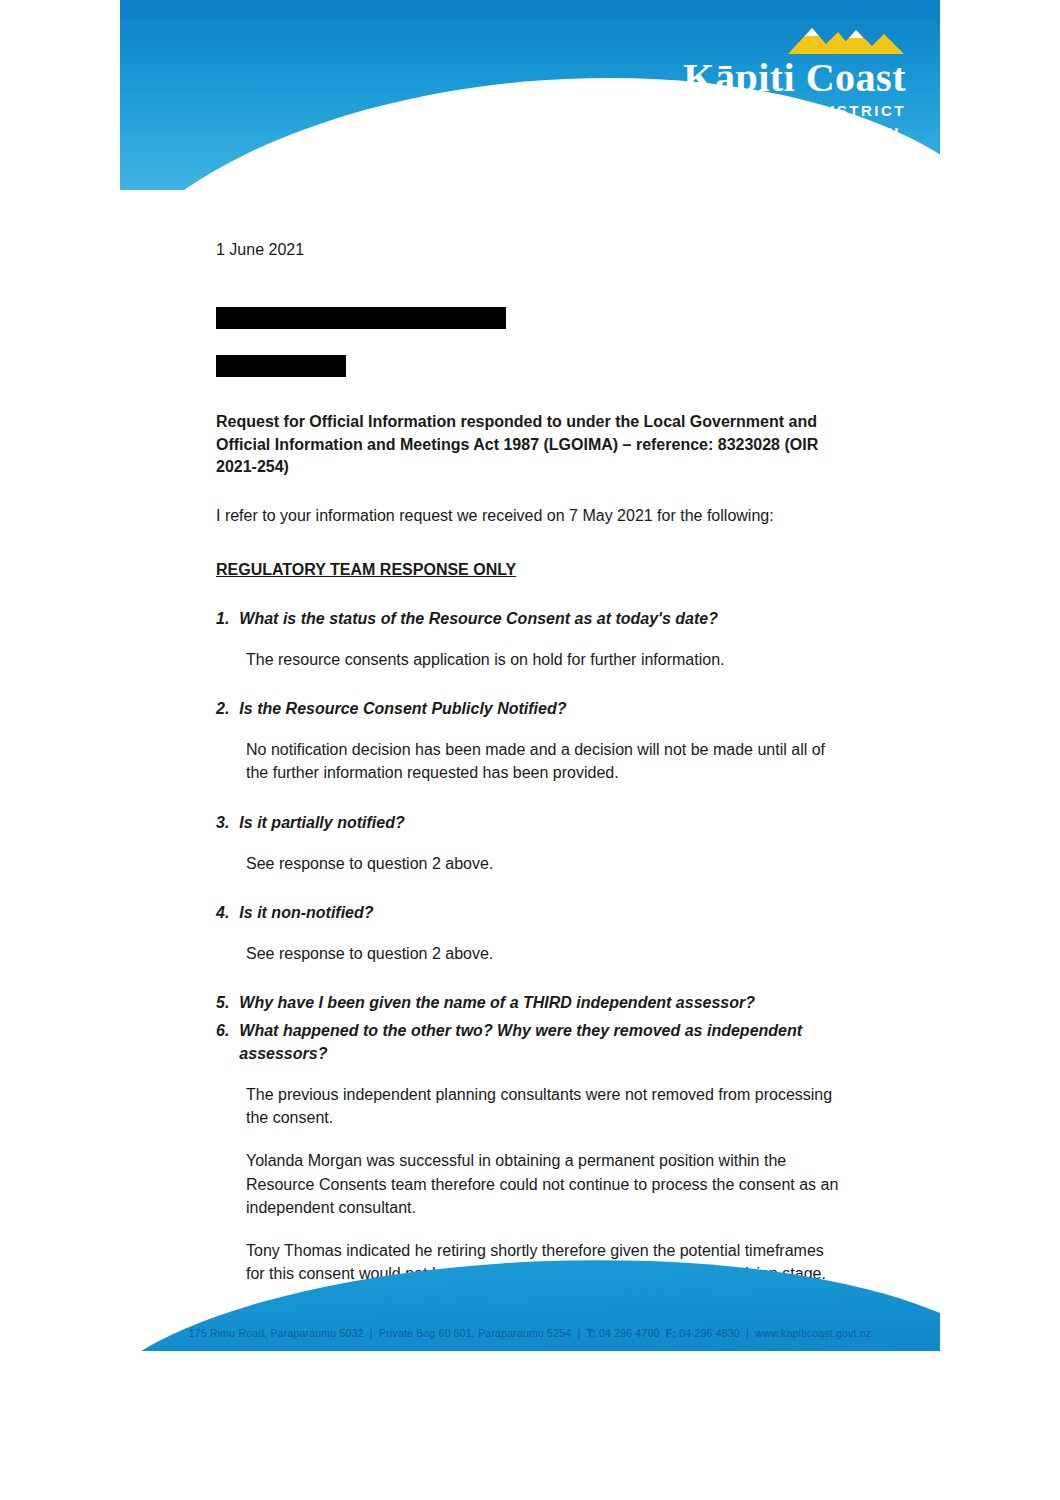Kāpiti Coast
DISTRICT
COUNCIL
Ne Huri Whakamuri, Ka Titiro Whakamua
1 June 2021
Request for Official Information responded to under the Local Government and Official Information and Meetings Act 1987 (LGOIMA) – reference: 8323028 (OIR 2021-254)
I refer to your information request we received on 7 May 2021 for the following:
REGULATORY TEAM RESPONSE ONLY
1. What is the status of the Resource Consent as at today's date?
The resource consents application is on hold for further information.
2. Is the Resource Consent Publicly Notified?
No notification decision has been made and a decision will not be made until all of the further information requested has been provided.
3. Is it partially notified?
See response to question 2 above.
4. Is it non-notified?
See response to question 2 above.
5. Why have I been given the name of a THIRD independent assessor?
6. What happened to the other two? Why were they removed as independent assessors?
The previous independent planning consultants were not removed from processing the consent.
Yolanda Morgan was successful in obtaining a permanent position within the Resource Consents team therefore could not continue to process the consent as an independent consultant.
Tony Thomas indicated he retiring shortly therefore given the potential timeframes for this consent would not be able to commit to processing it to the decision stage.
175 Rimu Road, Paraparaumu 5032 | Private Bag 60 601, Paraparaumu 5254 | T: 04 296 4700 F: 04 296 4830 | www.kapiticoast.govt.nz